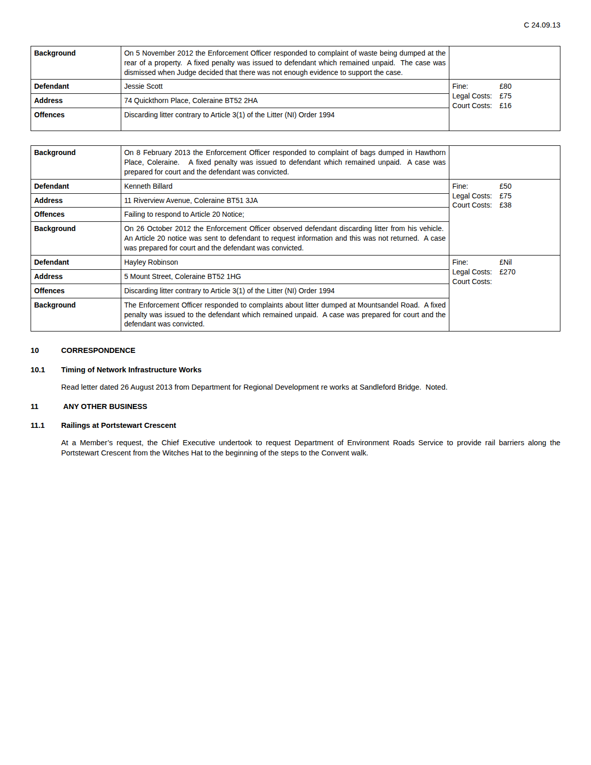C 24.09.13
| Background | On 5 November 2012 the Enforcement Officer responded to complaint of waste being dumped at the rear of a property. A fixed penalty was issued to defendant which remained unpaid. The case was dismissed when Judge decided that there was not enough evidence to support the case. | |
| Defendant | Jessie Scott | Fine: £80 Legal Costs: £75 Court Costs: £16 |
| Address | 74 Quickthorn Place, Coleraine BT52 2HA |
| Offences | Discarding litter contrary to Article 3(1) of the Litter (NI) Order 1994 |
| Background | On 8 February 2013 the Enforcement Officer responded to complaint of bags dumped in Hawthorn Place, Coleraine. A fixed penalty was issued to defendant which remained unpaid. A case was prepared for court and the defendant was convicted. | |
| Defendant | Kenneth Billard | Fine: £50 Legal Costs: £75 Court Costs: £38 |
| Address | 11 Riverview Avenue, Coleraine BT51 3JA |
| Offences | Failing to respond to Article 20 Notice; |
| Background | On 26 October 2012 the Enforcement Officer observed defendant discarding litter from his vehicle. An Article 20 notice was sent to defendant to request information and this was not returned. A case was prepared for court and the defendant was convicted. |
| Defendant | Hayley Robinson | Fine: £Nil Legal Costs: £270 Court Costs: |
| Address | 5 Mount Street, Coleraine BT52 1HG |
| Offences | Discarding litter contrary to Article 3(1) of the Litter (NI) Order 1994 |
| Background | The Enforcement Officer responded to complaints about litter dumped at Mountsandel Road. A fixed penalty was issued to the defendant which remained unpaid. A case was prepared for court and the defendant was convicted. |
10 CORRESPONDENCE
10.1 Timing of Network Infrastructure Works
Read letter dated 26 August 2013 from Department for Regional Development re works at Sandleford Bridge. Noted.
11 ANY OTHER BUSINESS
11.1 Railings at Portstewart Crescent
At a Member’s request, the Chief Executive undertook to request Department of Environment Roads Service to provide rail barriers along the Portstewart Crescent from the Witches Hat to the beginning of the steps to the Convent walk.